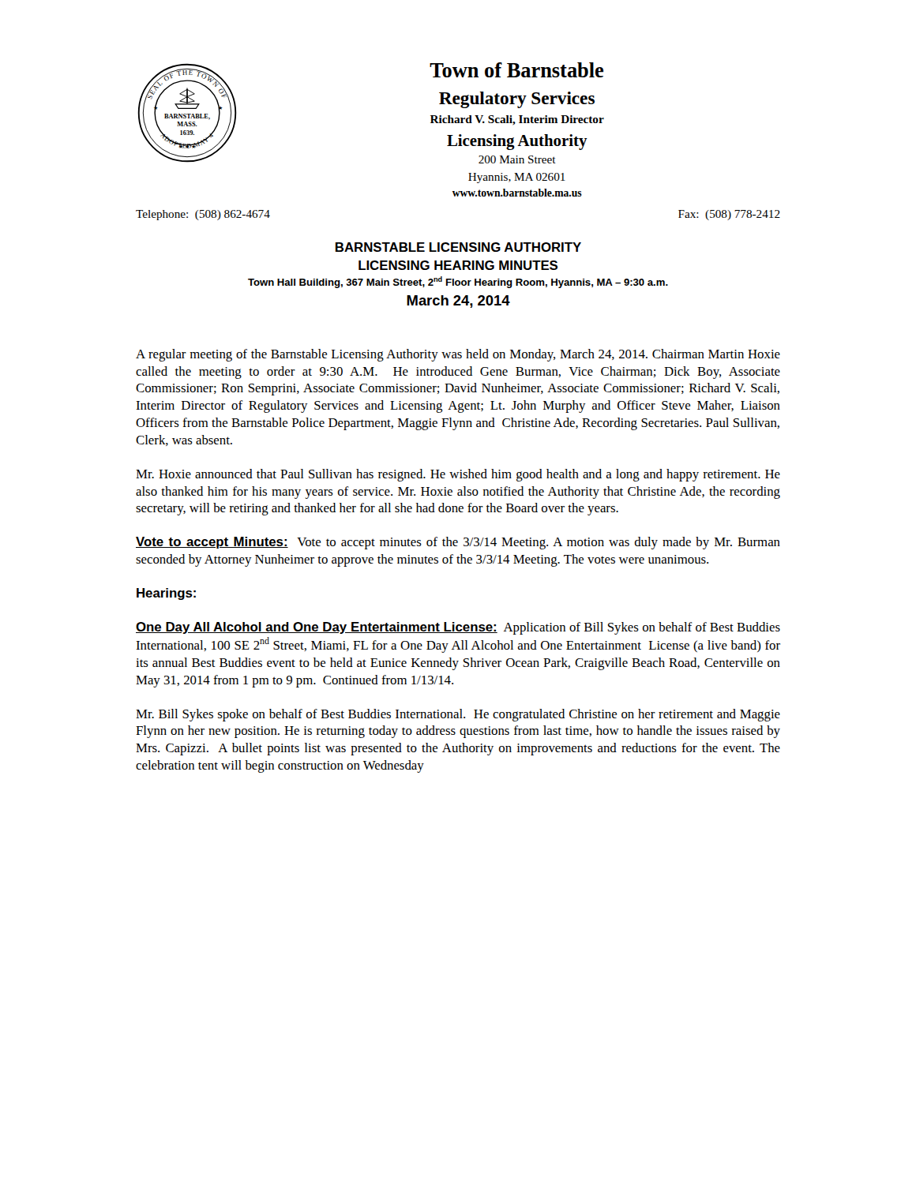SEAL OF THE TOWN OF ADOPTED MAY 4 BARNSTABLE, MASS. 1639. ★ ★ ★ ★ ★
Town of Barnstable
Regulatory Services
Richard V. Scali, Interim Director
Licensing Authority
200 Main Street
Hyannis, MA 02601
www.town.barnstable.ma.us
Telephone: (508) 862-4674 Fax: (508) 778-2412
BARNSTABLE LICENSING AUTHORITY
LICENSING HEARING MINUTES
Town Hall Building, 367 Main Street, 2nd Floor Hearing Room, Hyannis, MA – 9:30 a.m.
March 24, 2014
A regular meeting of the Barnstable Licensing Authority was held on Monday, March 24, 2014. Chairman Martin Hoxie called the meeting to order at 9:30 A.M. He introduced Gene Burman, Vice Chairman; Dick Boy, Associate Commissioner; Ron Semprini, Associate Commissioner; David Nunheimer, Associate Commissioner; Richard V. Scali, Interim Director of Regulatory Services and Licensing Agent; Lt. John Murphy and Officer Steve Maher, Liaison Officers from the Barnstable Police Department, Maggie Flynn and Christine Ade, Recording Secretaries. Paul Sullivan, Clerk, was absent.
Mr. Hoxie announced that Paul Sullivan has resigned. He wished him good health and a long and happy retirement. He also thanked him for his many years of service. Mr. Hoxie also notified the Authority that Christine Ade, the recording secretary, will be retiring and thanked her for all she had done for the Board over the years.
Vote to accept Minutes: Vote to accept minutes of the 3/3/14 Meeting. A motion was duly made by Mr. Burman seconded by Attorney Nunheimer to approve the minutes of the 3/3/14 Meeting. The votes were unanimous.
Hearings:
One Day All Alcohol and One Day Entertainment License: Application of Bill Sykes on behalf of Best Buddies International, 100 SE 2nd Street, Miami, FL for a One Day All Alcohol and One Entertainment License (a live band) for its annual Best Buddies event to be held at Eunice Kennedy Shriver Ocean Park, Craigville Beach Road, Centerville on May 31, 2014 from 1 pm to 9 pm. Continued from 1/13/14.
Mr. Bill Sykes spoke on behalf of Best Buddies International. He congratulated Christine on her retirement and Maggie Flynn on her new position. He is returning today to address questions from last time, how to handle the issues raised by Mrs. Capizzi. A bullet points list was presented to the Authority on improvements and reductions for the event. The celebration tent will begin construction on Wednesday